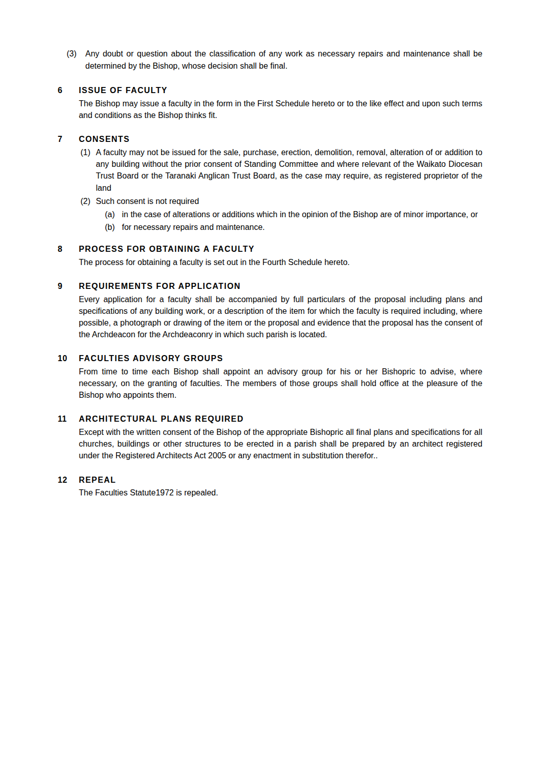(3)
Any doubt or question about the classification of any work as necessary repairs and maintenance shall be determined by the Bishop, whose decision shall be final.
6
ISSUE OF FACULTY
The Bishop may issue a faculty in the form in the First Schedule hereto or to the like effect and upon such terms and conditions as the Bishop thinks fit.
7
CONSENTS
(1) A faculty may not be issued for the sale, purchase, erection, demolition, removal, alteration of or addition to any building without the prior consent of Standing Committee and where relevant of the Waikato Diocesan Trust Board or the Taranaki Anglican Trust Board, as the case may require, as registered proprietor of the land
(2) Such consent is not required
(a) in the case of alterations or additions which in the opinion of the Bishop are of minor importance, or
(b) for necessary repairs and maintenance.
8
PROCESS FOR OBTAINING A FACULTY
The process for obtaining a faculty is set out in the Fourth Schedule hereto.
9
REQUIREMENTS FOR APPLICATION
Every application for a faculty shall be accompanied by full particulars of the proposal including plans and specifications of any building work, or a description of the item for which the faculty is required including, where possible, a photograph or drawing of the item or the proposal and evidence that the proposal has the consent of the Archdeacon for the Archdeaconry in which such parish is located.
10
FACULTIES ADVISORY GROUPS
From time to time each Bishop shall appoint an advisory group for his or her Bishopric to advise, where necessary, on the granting of faculties. The members of those groups shall hold office at the pleasure of the Bishop who appoints them.
11
ARCHITECTURAL PLANS REQUIRED
Except with the written consent of the Bishop of the appropriate Bishopric all final plans and specifications for all churches, buildings or other structures to be erected in a parish shall be prepared by an architect registered under the Registered Architects Act 2005 or any enactment in substitution therefor..
12
REPEAL
The Faculties Statute1972 is repealed.